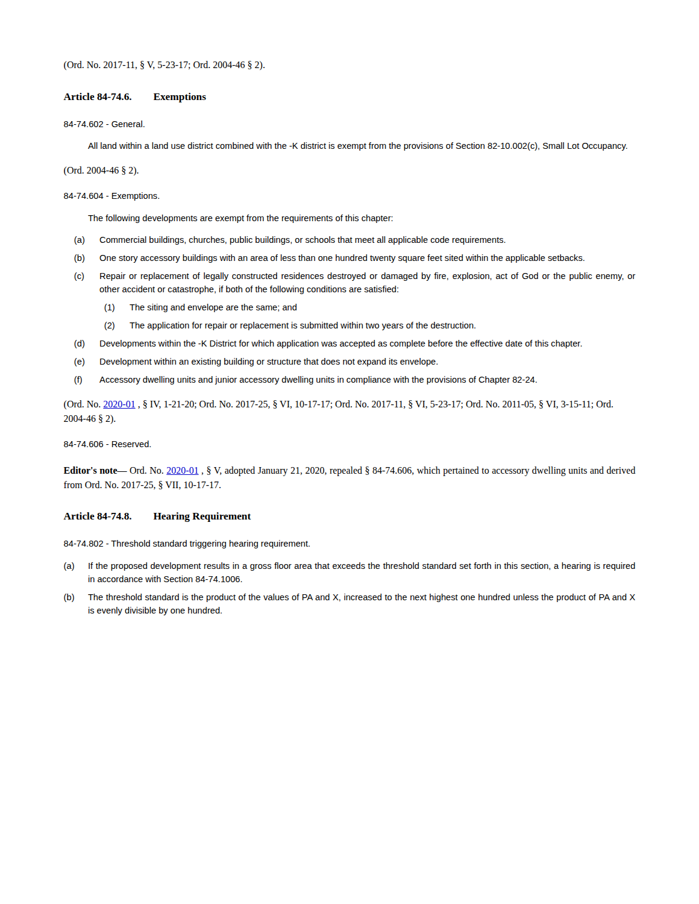(Ord. No. 2017-11, § V, 5-23-17; Ord. 2004-46 § 2).
Article 84-74.6. Exemptions
84-74.602 - General.
All land within a land use district combined with the -K district is exempt from the provisions of Section 82-10.002(c), Small Lot Occupancy.
(Ord. 2004-46 § 2).
84-74.604 - Exemptions.
The following developments are exempt from the requirements of this chapter:
(a) Commercial buildings, churches, public buildings, or schools that meet all applicable code requirements.
(b) One story accessory buildings with an area of less than one hundred twenty square feet sited within the applicable setbacks.
(c) Repair or replacement of legally constructed residences destroyed or damaged by fire, explosion, act of God or the public enemy, or other accident or catastrophe, if both of the following conditions are satisfied:
(1) The siting and envelope are the same; and
(2) The application for repair or replacement is submitted within two years of the destruction.
(d) Developments within the -K District for which application was accepted as complete before the effective date of this chapter.
(e) Development within an existing building or structure that does not expand its envelope.
(f) Accessory dwelling units and junior accessory dwelling units in compliance with the provisions of Chapter 82-24.
(Ord. No. 2020-01 , § IV, 1-21-20; Ord. No. 2017-25, § VI, 10-17-17; Ord. No. 2017-11, § VI, 5-23-17; Ord. No. 2011-05, § VI, 3-15-11; Ord. 2004-46 § 2).
84-74.606 - Reserved.
Editor's note— Ord. No. 2020-01 , § V, adopted January 21, 2020, repealed § 84-74.606, which pertained to accessory dwelling units and derived from Ord. No. 2017-25, § VII, 10-17-17.
Article 84-74.8. Hearing Requirement
84-74.802 - Threshold standard triggering hearing requirement.
(a) If the proposed development results in a gross floor area that exceeds the threshold standard set forth in this section, a hearing is required in accordance with Section 84-74.1006.
(b) The threshold standard is the product of the values of PA and X, increased to the next highest one hundred unless the product of PA and X is evenly divisible by one hundred.